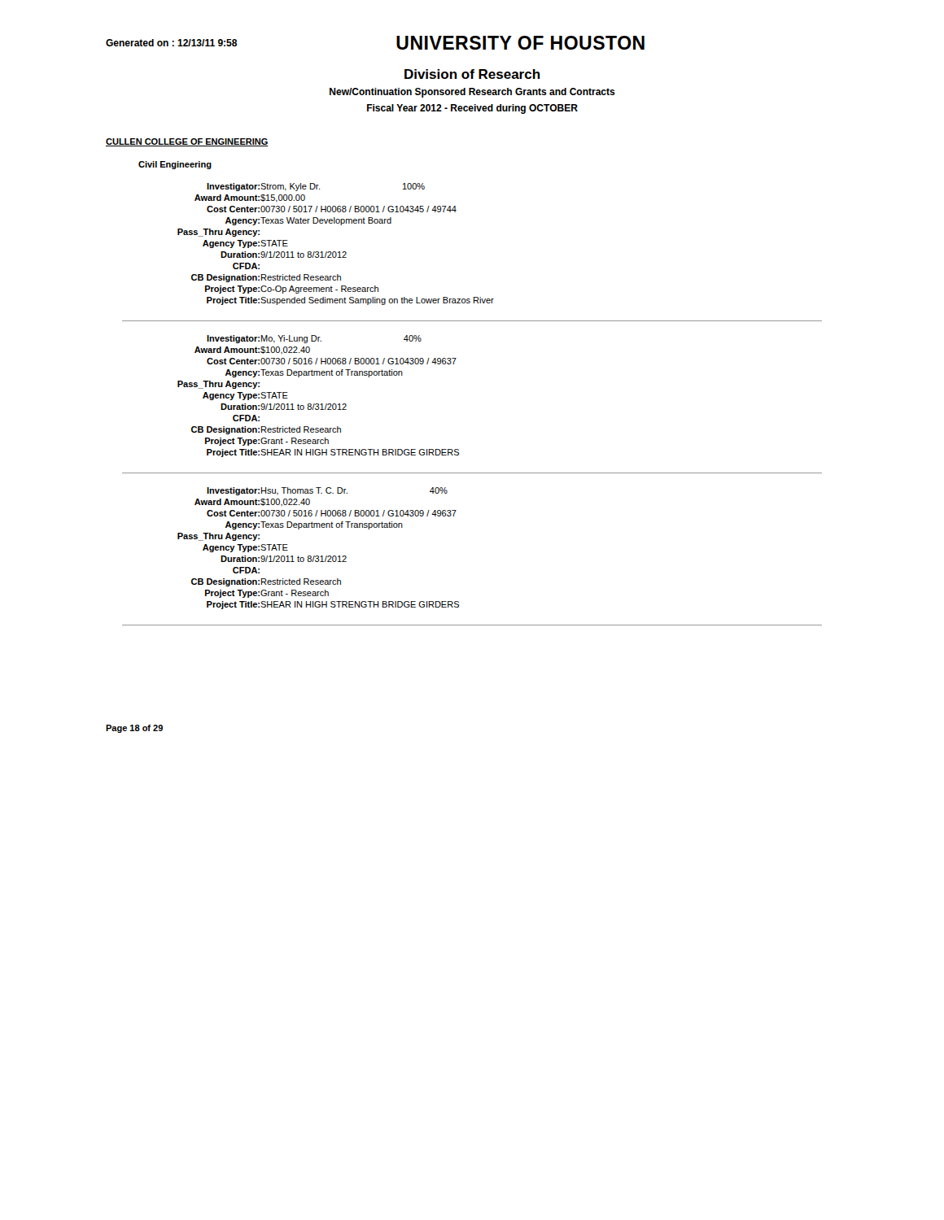Generated on : 12/13/11 9:58
UNIVERSITY OF HOUSTON
Division of Research
New/Continuation Sponsored Research Grants and Contracts
Fiscal Year 2012 - Received during OCTOBER
CULLEN COLLEGE OF ENGINEERING
Civil Engineering
| Investigator: | Strom, Kyle Dr. 100% |
| Award Amount: | $15,000.00 |
| Cost Center: | 00730 / 5017 / H0068 / B0001 / G104345 / 49744 |
| Agency: | Texas Water Development Board |
| Pass_Thru Agency: | |
| Agency Type: | STATE |
| Duration: | 9/1/2011 to 8/31/2012 |
| CFDA: | |
| CB Designation: | Restricted Research |
| Project Type: | Co-Op Agreement - Research |
| Project Title: | Suspended Sediment Sampling on the Lower Brazos River |
| Investigator: | Mo, Yi-Lung Dr. 40% |
| Award Amount: | $100,022.40 |
| Cost Center: | 00730 / 5016 / H0068 / B0001 / G104309 / 49637 |
| Agency: | Texas Department of Transportation |
| Pass_Thru Agency: | |
| Agency Type: | STATE |
| Duration: | 9/1/2011 to 8/31/2012 |
| CFDA: | |
| CB Designation: | Restricted Research |
| Project Type: | Grant - Research |
| Project Title: | SHEAR IN HIGH STRENGTH BRIDGE GIRDERS |
| Investigator: | Hsu, Thomas T. C. Dr. 40% |
| Award Amount: | $100,022.40 |
| Cost Center: | 00730 / 5016 / H0068 / B0001 / G104309 / 49637 |
| Agency: | Texas Department of Transportation |
| Pass_Thru Agency: | |
| Agency Type: | STATE |
| Duration: | 9/1/2011 to 8/31/2012 |
| CFDA: | |
| CB Designation: | Restricted Research |
| Project Type: | Grant - Research |
| Project Title: | SHEAR IN HIGH STRENGTH BRIDGE GIRDERS |
Page 18 of 29